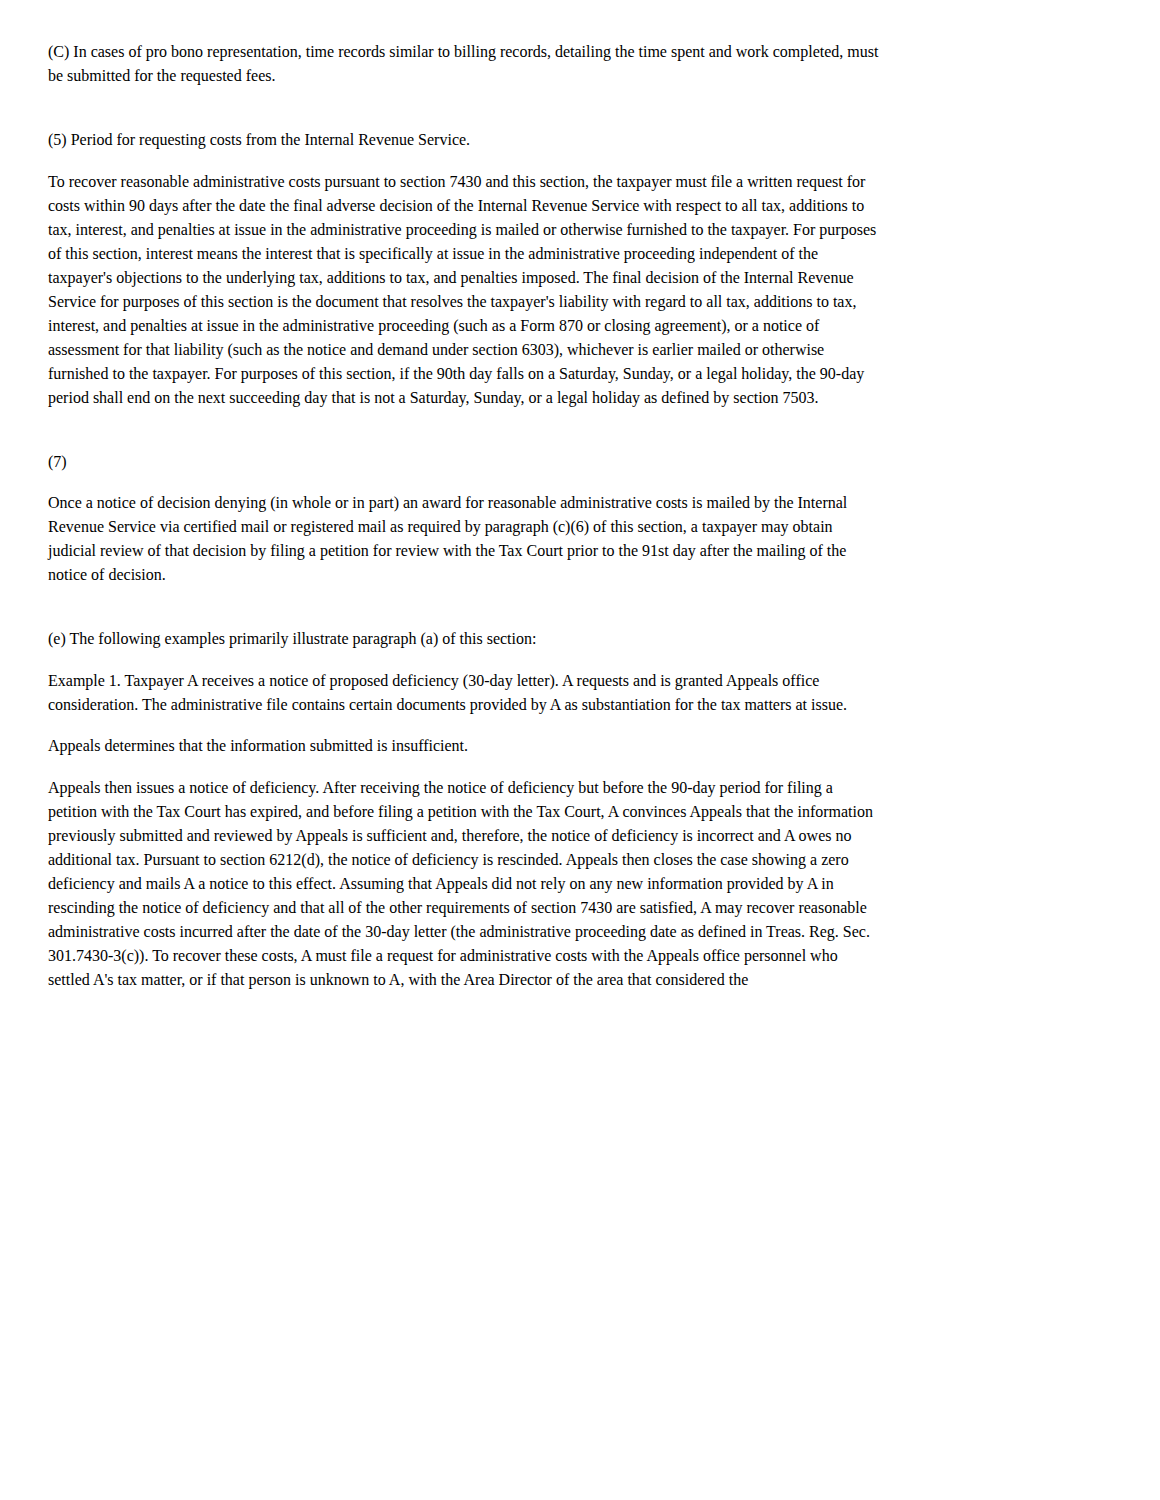(C) In cases of pro bono representation, time records similar to billing records, detailing the time spent and work completed, must be submitted for the requested fees.
(5) Period for requesting costs from the Internal Revenue Service.
To recover reasonable administrative costs pursuant to section 7430 and this section, the taxpayer must file a written request for costs within 90 days after the date the final adverse decision of the Internal Revenue Service with respect to all tax, additions to tax, interest, and penalties at issue in the administrative proceeding is mailed or otherwise furnished to the taxpayer. For purposes of this section, interest means the interest that is specifically at issue in the administrative proceeding independent of the taxpayer's objections to the underlying tax, additions to tax, and penalties imposed. The final decision of the Internal Revenue Service for purposes of this section is the document that resolves the taxpayer's liability with regard to all tax, additions to tax, interest, and penalties at issue in the administrative proceeding (such as a Form 870 or closing agreement), or a notice of assessment for that liability (such as the notice and demand under section 6303), whichever is earlier mailed or otherwise furnished to the taxpayer. For purposes of this section, if the 90th day falls on a Saturday, Sunday, or a legal holiday, the 90-day period shall end on the next succeeding day that is not a Saturday, Sunday, or a legal holiday as defined by section 7503.
(7)
Once a notice of decision denying (in whole or in part) an award for reasonable administrative costs is mailed by the Internal Revenue Service via certified mail or registered mail as required by paragraph (c)(6) of this section, a taxpayer may obtain judicial review of that decision by filing a petition for review with the Tax Court prior to the 91st day after the mailing of the notice of decision.
(e) The following examples primarily illustrate paragraph (a) of this section:
Example 1. Taxpayer A receives a notice of proposed deficiency (30-day letter). A requests and is granted Appeals office consideration. The administrative file contains certain documents provided by A as substantiation for the tax matters at issue.
Appeals determines that the information submitted is insufficient.
Appeals then issues a notice of deficiency. After receiving the notice of deficiency but before the 90-day period for filing a petition with the Tax Court has expired, and before filing a petition with the Tax Court, A convinces Appeals that the information previously submitted and reviewed by Appeals is sufficient and, therefore, the notice of deficiency is incorrect and A owes no additional tax. Pursuant to section 6212(d), the notice of deficiency is rescinded. Appeals then closes the case showing a zero deficiency and mails A a notice to this effect. Assuming that Appeals did not rely on any new information provided by A in rescinding the notice of deficiency and that all of the other requirements of section 7430 are satisfied, A may recover reasonable administrative costs incurred after the date of the 30-day letter (the administrative proceeding date as defined in Treas. Reg. Sec. 301.7430-3(c)). To recover these costs, A must file a request for administrative costs with the Appeals office personnel who settled A's tax matter, or if that person is unknown to A, with the Area Director of the area that considered the